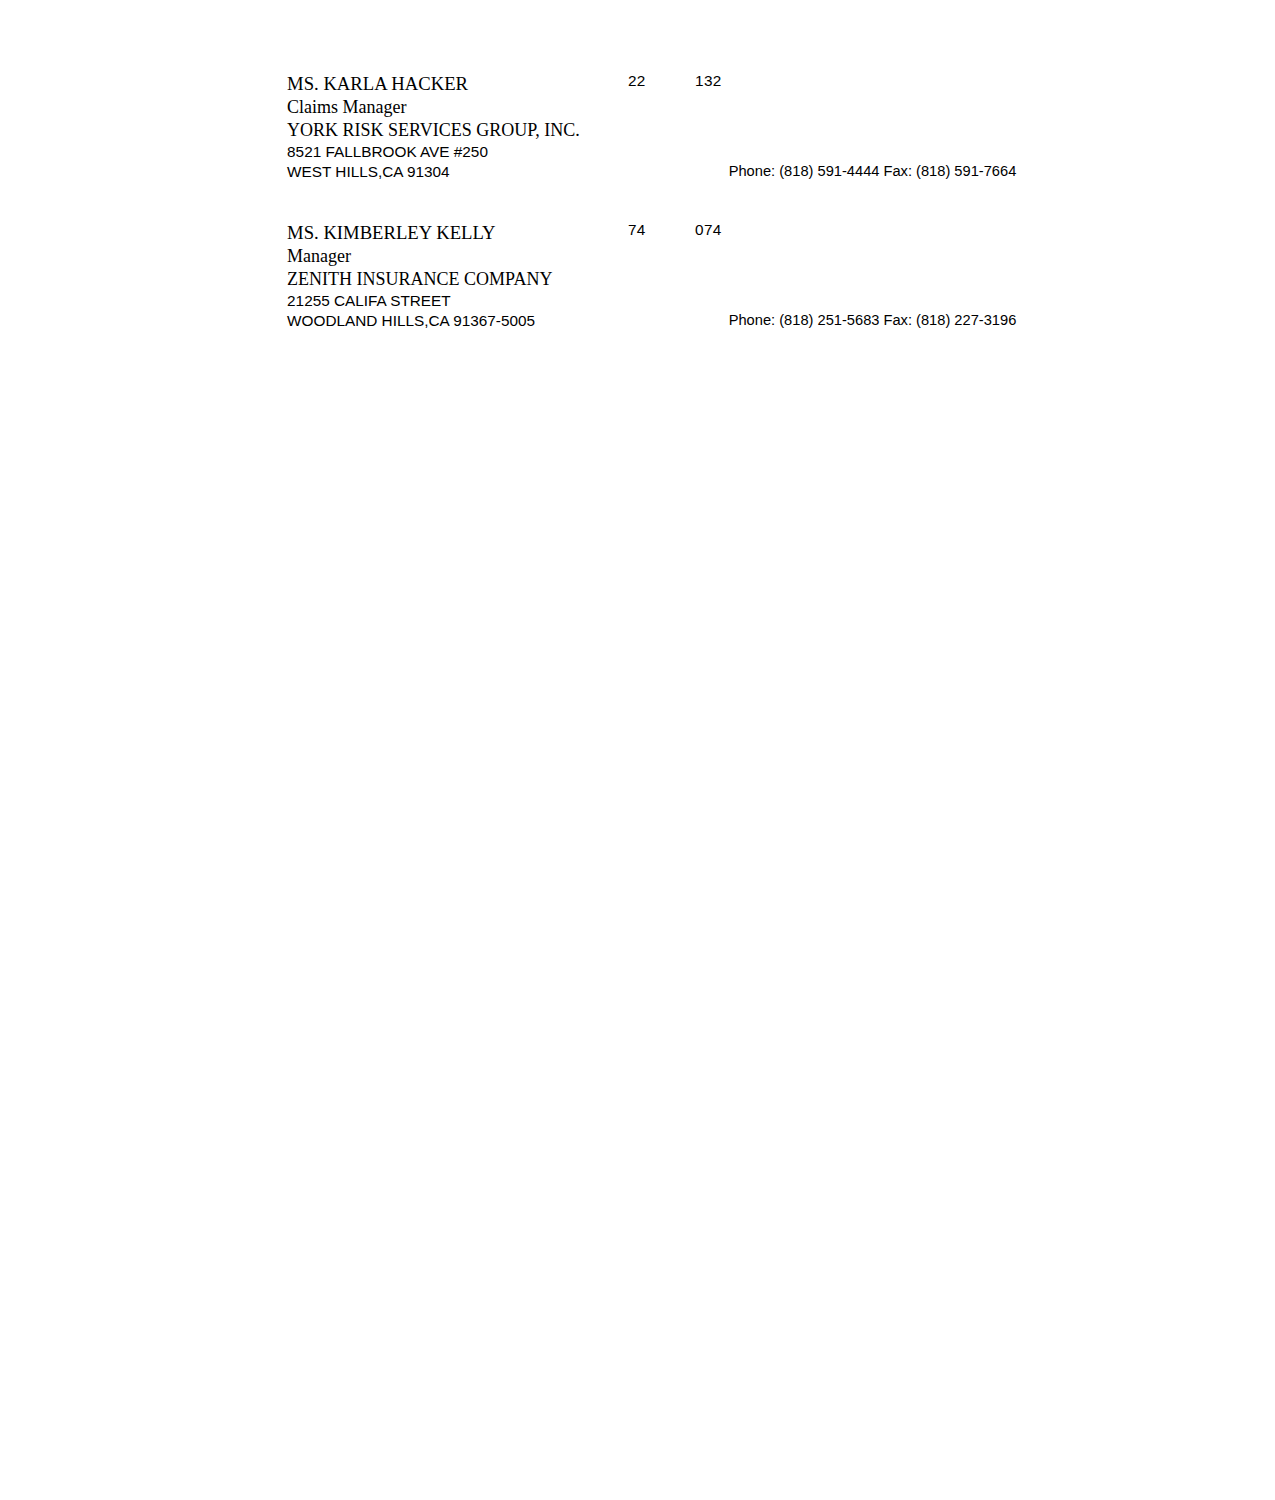MS. KARLA HACKER
22
132
Claims Manager
YORK RISK SERVICES GROUP, INC.
8521 FALLBROOK AVE #250
WEST HILLS,CA 91304Phone: (818) 591-4444 Fax: (818) 591-7664
MS. KIMBERLEY KELLY
74
074
Manager
ZENITH INSURANCE COMPANY
21255 CALIFA STREET
WOODLAND HILLS,CA 91367-5005Phone: (818) 251-5683 Fax: (818) 227-3196